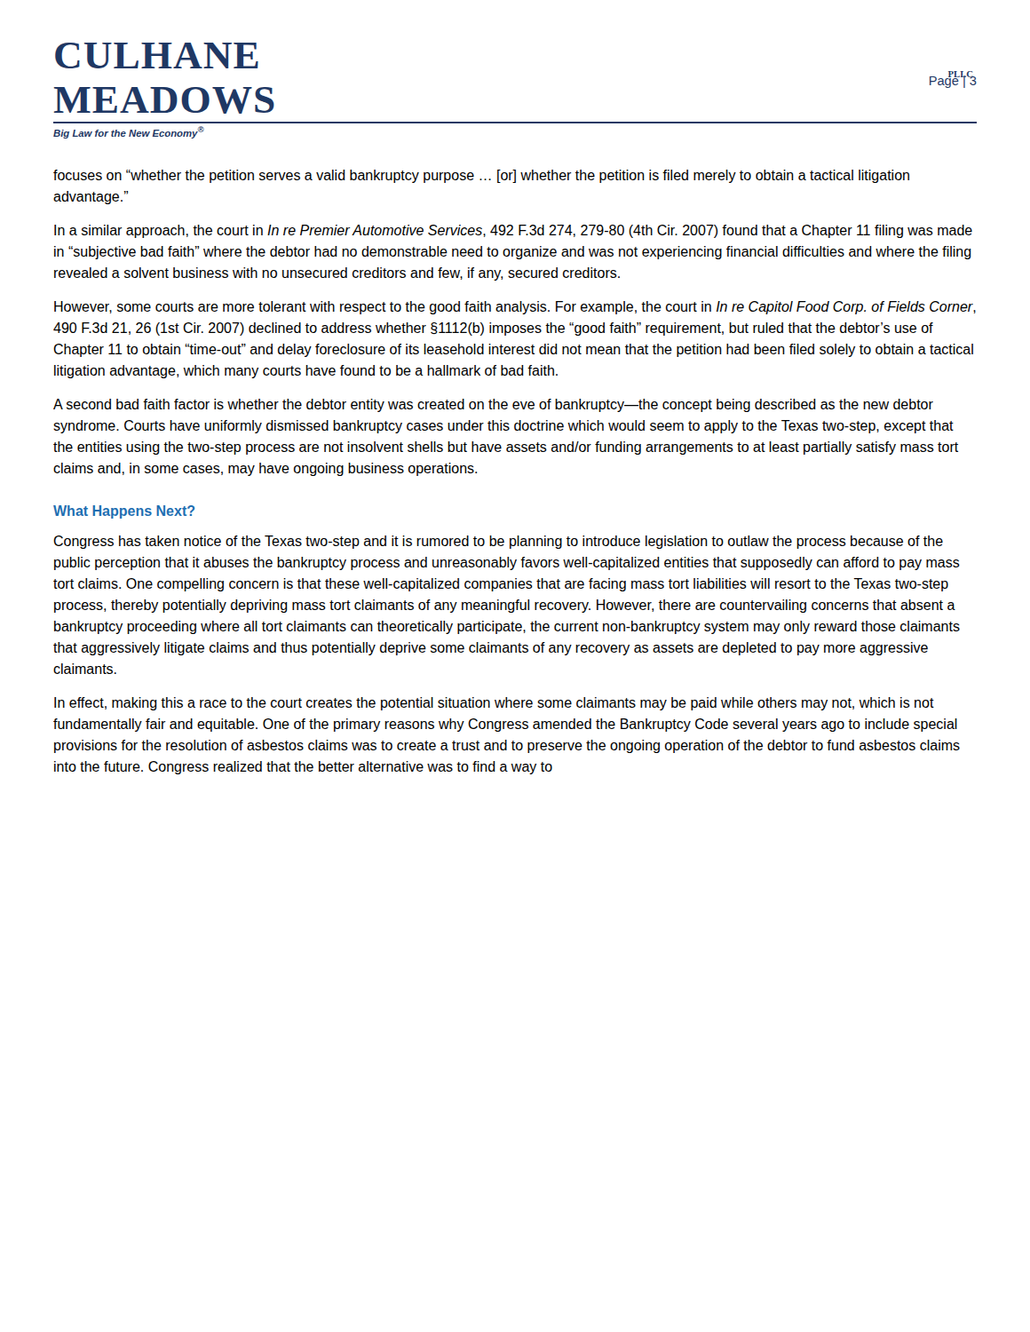CULHANE PLLC MEADOWS Big Law for the New Economy®
Page | 3
focuses on “whether the petition serves a valid bankruptcy purpose … [or] whether the petition is filed merely to obtain a tactical litigation advantage.”
In a similar approach, the court in In re Premier Automotive Services, 492 F.3d 274, 279-80 (4th Cir. 2007) found that a Chapter 11 filing was made in “subjective bad faith” where the debtor had no demonstrable need to organize and was not experiencing financial difficulties and where the filing revealed a solvent business with no unsecured creditors and few, if any, secured creditors.
However, some courts are more tolerant with respect to the good faith analysis. For example, the court in In re Capitol Food Corp. of Fields Corner, 490 F.3d 21, 26 (1st Cir. 2007) declined to address whether §1112(b) imposes the “good faith” requirement, but ruled that the debtor’s use of Chapter 11 to obtain “time-out” and delay foreclosure of its leasehold interest did not mean that the petition had been filed solely to obtain a tactical litigation advantage, which many courts have found to be a hallmark of bad faith.
A second bad faith factor is whether the debtor entity was created on the eve of bankruptcy—the concept being described as the new debtor syndrome. Courts have uniformly dismissed bankruptcy cases under this doctrine which would seem to apply to the Texas two-step, except that the entities using the two-step process are not insolvent shells but have assets and/or funding arrangements to at least partially satisfy mass tort claims and, in some cases, may have ongoing business operations.
What Happens Next?
Congress has taken notice of the Texas two-step and it is rumored to be planning to introduce legislation to outlaw the process because of the public perception that it abuses the bankruptcy process and unreasonably favors well-capitalized entities that supposedly can afford to pay mass tort claims. One compelling concern is that these well-capitalized companies that are facing mass tort liabilities will resort to the Texas two-step process, thereby potentially depriving mass tort claimants of any meaningful recovery. However, there are countervailing concerns that absent a bankruptcy proceeding where all tort claimants can theoretically participate, the current non-bankruptcy system may only reward those claimants that aggressively litigate claims and thus potentially deprive some claimants of any recovery as assets are depleted to pay more aggressive claimants.
In effect, making this a race to the court creates the potential situation where some claimants may be paid while others may not, which is not fundamentally fair and equitable. One of the primary reasons why Congress amended the Bankruptcy Code several years ago to include special provisions for the resolution of asbestos claims was to create a trust and to preserve the ongoing operation of the debtor to fund asbestos claims into the future. Congress realized that the better alternative was to find a way to